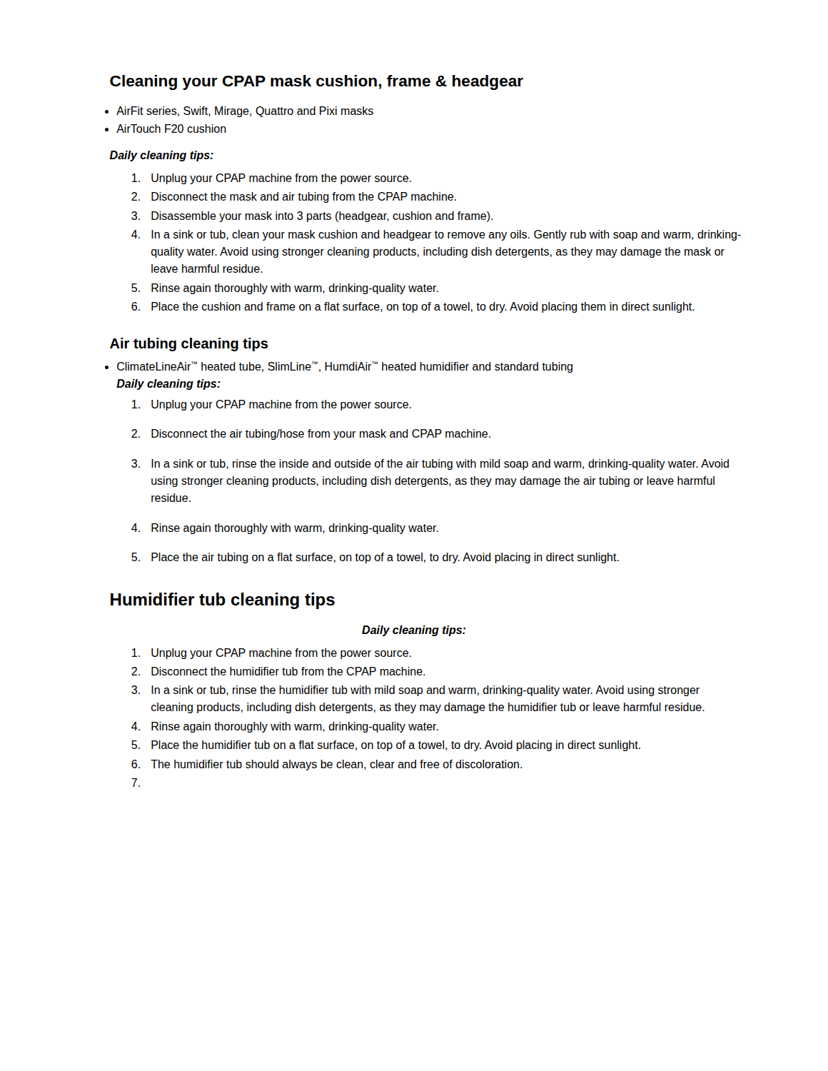Cleaning your CPAP mask cushion, frame & headgear
AirFit series, Swift, Mirage, Quattro and Pixi masks
AirTouch F20 cushion
Daily cleaning tips:
Unplug your CPAP machine from the power source.
Disconnect the mask and air tubing from the CPAP machine.
Disassemble your mask into 3 parts (headgear, cushion and frame).
In a sink or tub, clean your mask cushion and headgear to remove any oils. Gently rub with soap and warm, drinking-quality water. Avoid using stronger cleaning products, including dish detergents, as they may damage the mask or leave harmful residue.
Rinse again thoroughly with warm, drinking-quality water.
Place the cushion and frame on a flat surface, on top of a towel, to dry. Avoid placing them in direct sunlight.
Air tubing cleaning tips
ClimateLineAir™ heated tube, SlimLine™, HumdiAir™ heated humidifier and standard tubing
Daily cleaning tips:
Unplug your CPAP machine from the power source.
Disconnect the air tubing/hose from your mask and CPAP machine.
In a sink or tub, rinse the inside and outside of the air tubing with mild soap and warm, drinking-quality water. Avoid using stronger cleaning products, including dish detergents, as they may damage the air tubing or leave harmful residue.
Rinse again thoroughly with warm, drinking-quality water.
Place the air tubing on a flat surface, on top of a towel, to dry. Avoid placing in direct sunlight.
Humidifier tub cleaning tips
Daily cleaning tips:
Unplug your CPAP machine from the power source.
Disconnect the humidifier tub from the CPAP machine.
In a sink or tub, rinse the humidifier tub with mild soap and warm, drinking-quality water. Avoid using stronger cleaning products, including dish detergents, as they may damage the humidifier tub or leave harmful residue.
Rinse again thoroughly with warm, drinking-quality water.
Place the humidifier tub on a flat surface, on top of a towel, to dry. Avoid placing in direct sunlight.
The humidifier tub should always be clean, clear and free of discoloration.